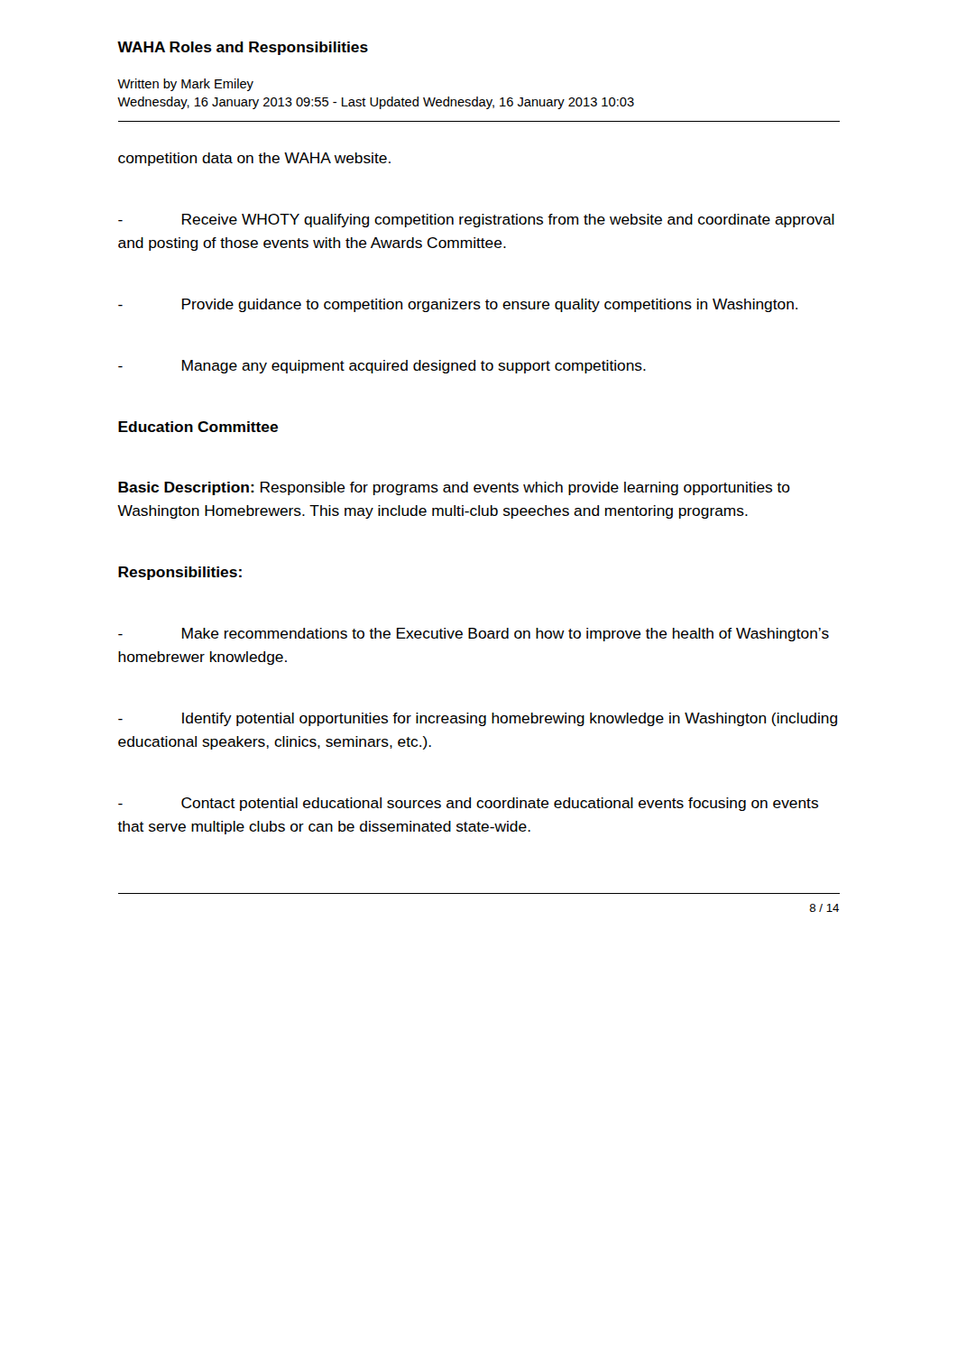WAHA Roles and Responsibilities
Written by Mark Emiley
Wednesday, 16 January 2013 09:55 - Last Updated Wednesday, 16 January 2013 10:03
competition data on the WAHA website.
-Receive WHOTY qualifying competition registrations from the website and coordinate approval and posting of those events with the Awards Committee.
-Provide guidance to competition organizers to ensure quality competitions in Washington.
-Manage any equipment acquired designed to support competitions.
Education Committee
Basic Description: Responsible for programs and events which provide learning opportunities to Washington Homebrewers. This may include multi-club speeches and mentoring programs.
Responsibilities:
-Make recommendations to the Executive Board on how to improve the health of Washington’s homebrewer knowledge.
-Identify potential opportunities for increasing homebrewing knowledge in Washington (including educational speakers, clinics, seminars, etc.).
-Contact potential educational sources and coordinate educational events focusing on events that serve multiple clubs or can be disseminated state-wide.
8 / 14